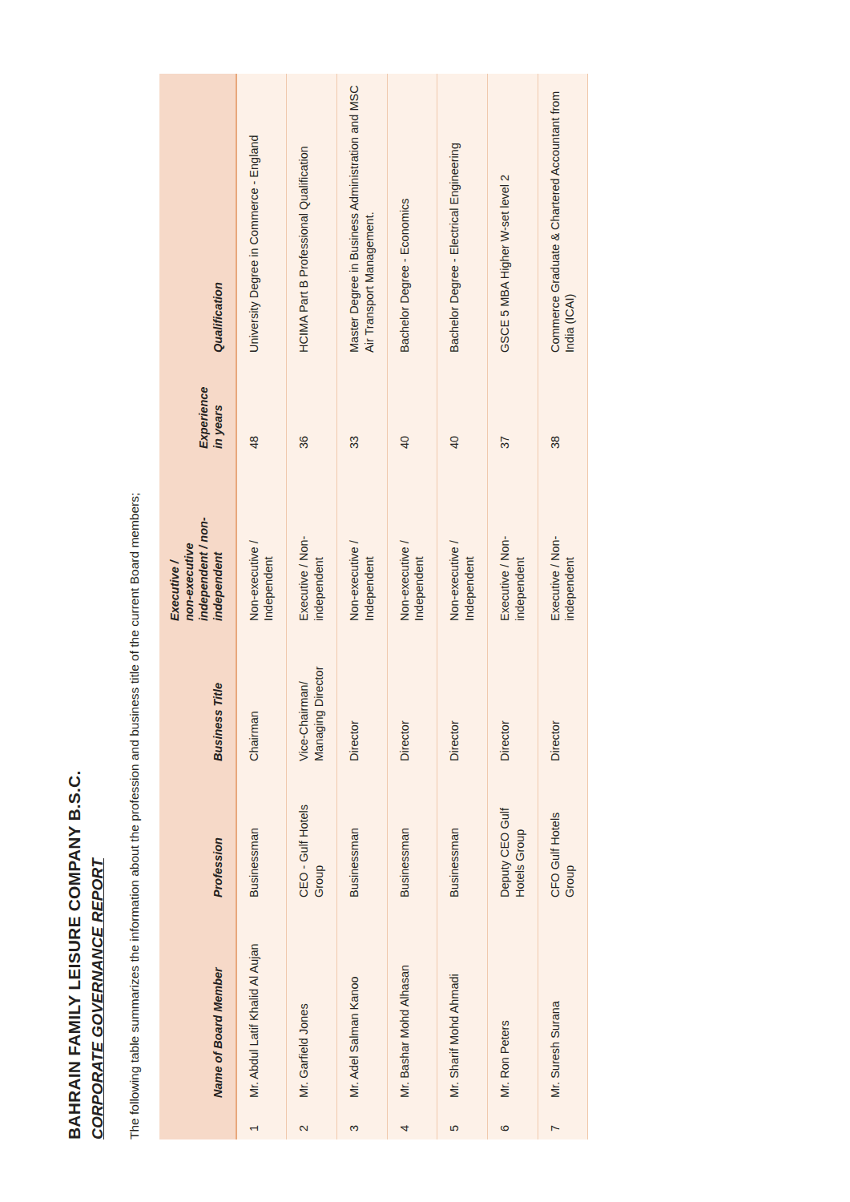BAHRAIN FAMILY LEISURE COMPANY B.S.C.
CORPORATE GOVERNANCE REPORT
The following table summarizes the information about the profession and business title of the current Board members;
| | Name of Board Member | Profession | Business Title | Executive / non-executive independent / non- independent | Experience in years | Qualification |
| --- | --- | --- | --- | --- | --- | --- |
| 1 | Mr. Abdul Latif Khalid Al Aujan | Businessman | Chairman | Non-executive / Independent | 48 | University Degree in Commerce - England |
| 2 | Mr. Garfield Jones | CEO - Gulf Hotels Group | Vice-Chairman/ Managing Director | Executive / Non- independent | 36 | HCIMA Part B Professional Qualification |
| 3 | Mr. Adel Salman Kanoo | Businessman | Director | Non-executive / Independent | 33 | Master Degree in Business Administration and MSC Air Transport Management. |
| 4 | Mr. Bashar Mohd Alhasan | Businessman | Director | Non-executive / Independent | 40 | Bachelor Degree - Economics |
| 5 | Mr. Sharif Mohd Ahmadi | Businessman | Director | Non-executive / Independent | 40 | Bachelor Degree - Electrical Engineering |
| 6 | Mr. Ron Peters | Deputy CEO Gulf Hotels Group | Director | Executive / Non- independent | 37 | GSCE 5 MBA Higher W-set level 2 |
| 7 | Mr. Suresh Surana | CFO Gulf Hotels Group | Director | Executive / Non- independent | 38 | Commerce Graduate & Chartered Accountant from India (ICAI) |